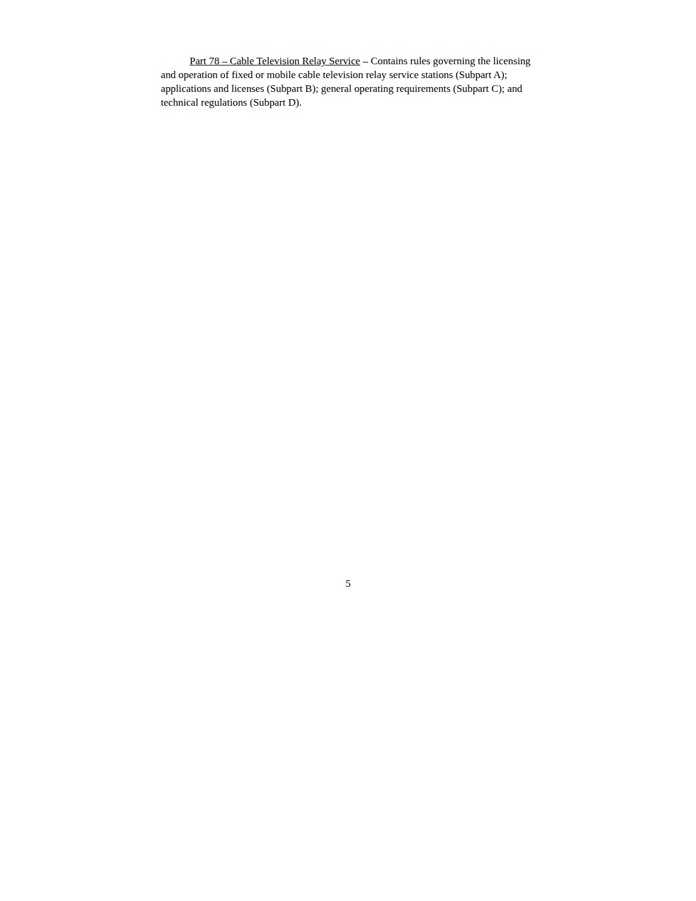Part 78 – Cable Television Relay Service – Contains rules governing the licensing and operation of fixed or mobile cable television relay service stations (Subpart A); applications and licenses (Subpart B); general operating requirements (Subpart C); and technical regulations (Subpart D).
5